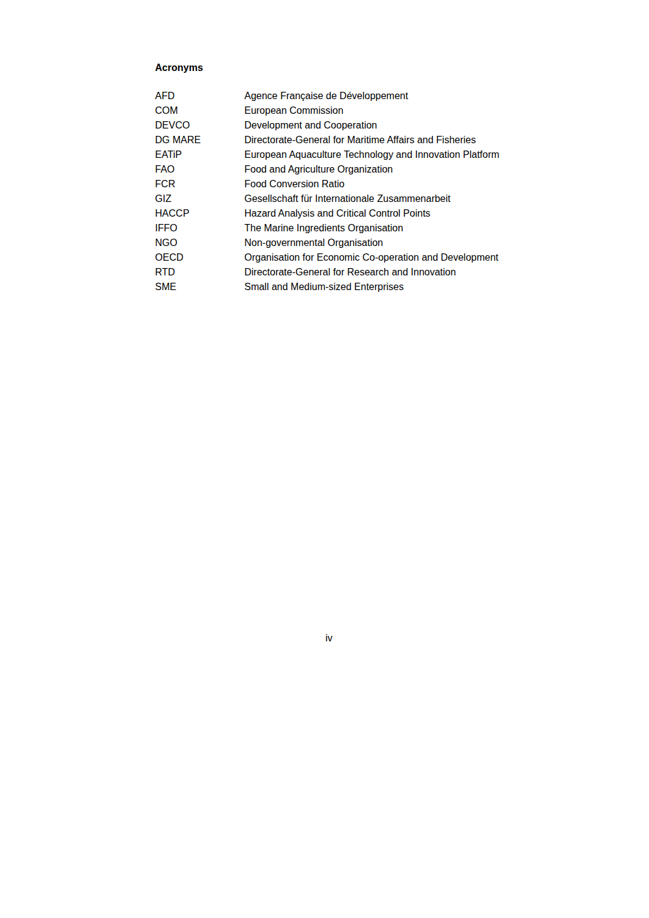Acronyms
| AFD | Agence Française de Développement |
| COM | European Commission |
| DEVCO | Development and Cooperation |
| DG MARE | Directorate-General for Maritime Affairs and Fisheries |
| EATiP | European Aquaculture Technology and Innovation Platform |
| FAO | Food and Agriculture Organization |
| FCR | Food Conversion Ratio |
| GIZ | Gesellschaft für Internationale Zusammenarbeit |
| HACCP | Hazard Analysis and Critical Control Points |
| IFFO | The Marine Ingredients Organisation |
| NGO | Non-governmental Organisation |
| OECD | Organisation for Economic Co-operation and Development |
| RTD | Directorate-General for Research and Innovation |
| SME | Small and Medium-sized Enterprises |
iv